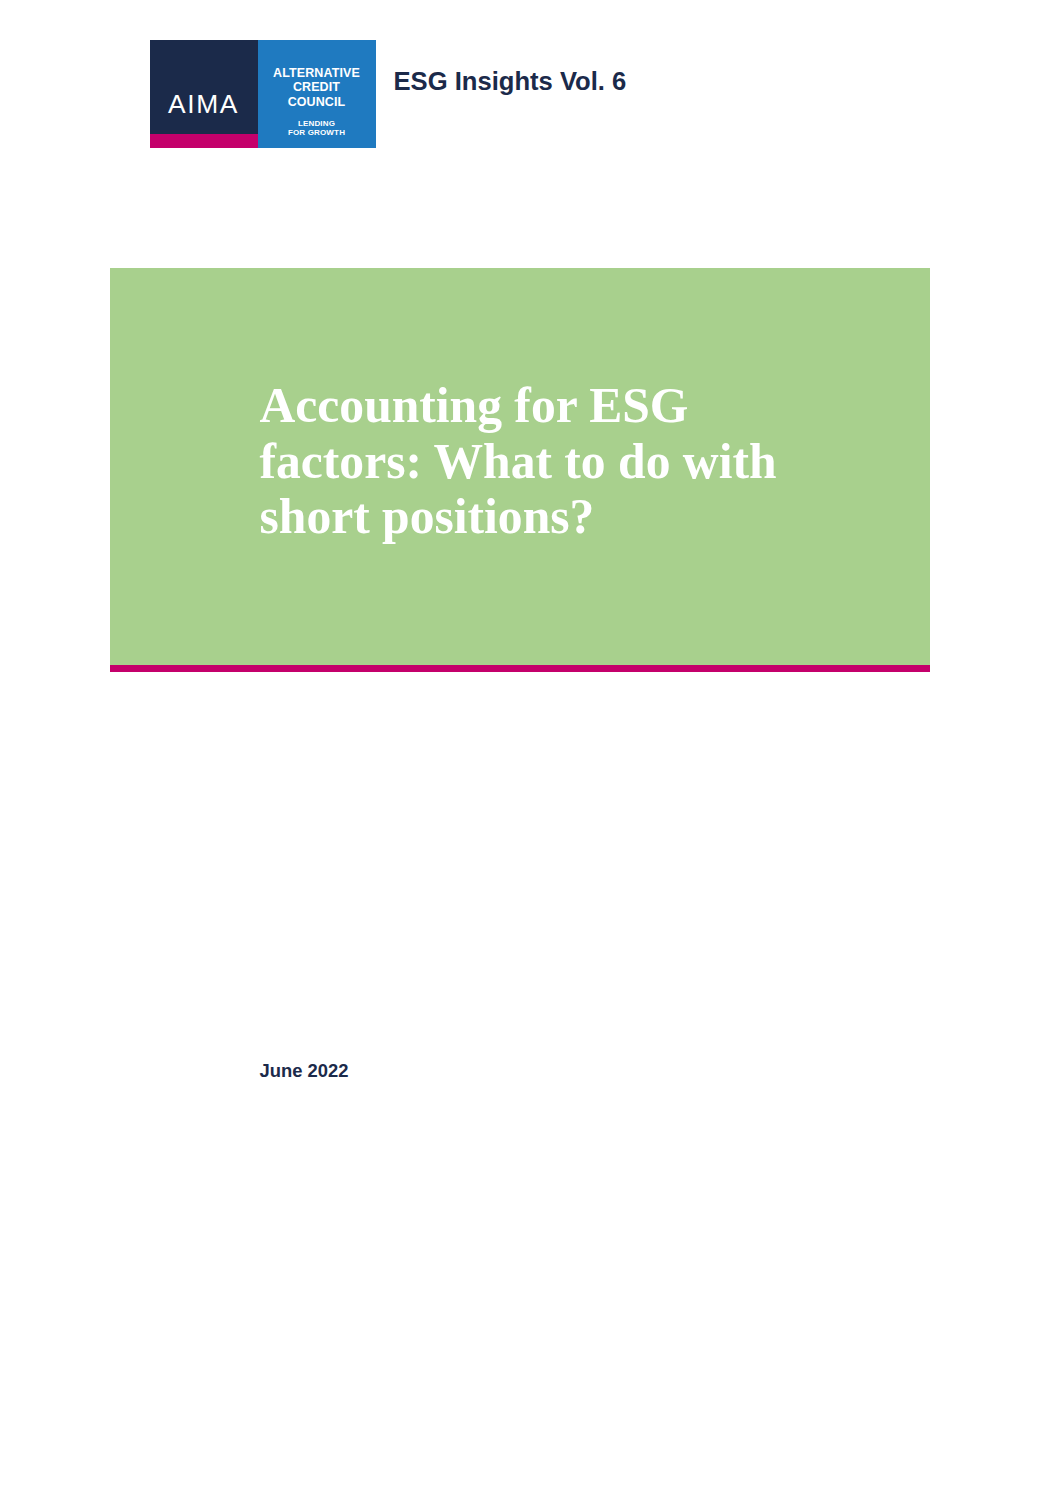AIMA
Alternative
Credit Council
Lending
for growth
ESG Insights Vol. 6
Accounting for ESG factors: What to do with short positions?
June 2022